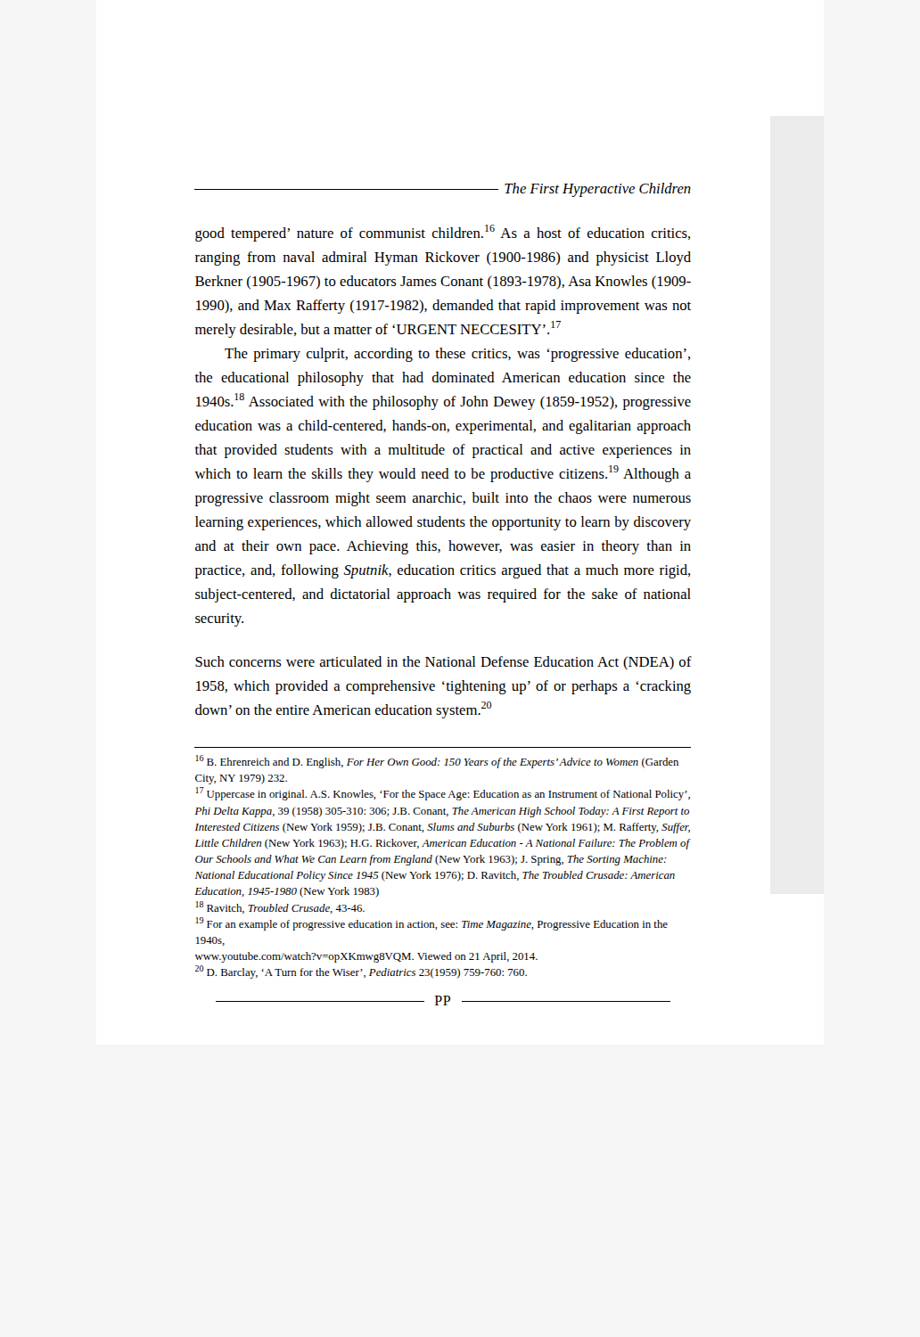The First Hyperactive Children
good tempered’ nature of communist children.16 As a host of education critics, ranging from naval admiral Hyman Rickover (1900-1986) and physicist Lloyd Berkner (1905-1967) to educators James Conant (1893-1978), Asa Knowles (1909-1990), and Max Rafferty (1917-1982), demanded that rapid improvement was not merely desirable, but a matter of ‘URGENT NECCESITY’.17
The primary culprit, according to these critics, was ‘progressive education’, the educational philosophy that had dominated American education since the 1940s.18 Associated with the philosophy of John Dewey (1859-1952), progressive education was a child-centered, hands-on, experimental, and egalitarian approach that provided students with a multitude of practical and active experiences in which to learn the skills they would need to be productive citizens.19 Although a progressive classroom might seem anarchic, built into the chaos were numerous learning experiences, which allowed students the opportunity to learn by discovery and at their own pace. Achieving this, however, was easier in theory than in practice, and, following Sputnik, education critics argued that a much more rigid, subject-centered, and dictatorial approach was required for the sake of national security.
Such concerns were articulated in the National Defense Education Act (NDEA) of 1958, which provided a comprehensive ‘tightening up’ of or perhaps a ‘cracking down’ on the entire American education system.20
16 B. Ehrenreich and D. English, For Her Own Good: 150 Years of the Experts’ Advice to Women (Garden City, NY 1979) 232.
17 Uppercase in original. A.S. Knowles, ‘For the Space Age: Education as an Instrument of National Policy’, Phi Delta Kappa, 39 (1958) 305-310: 306; J.B. Conant, The American High School Today: A First Report to Interested Citizens (New York 1959); J.B. Conant, Slums and Suburbs (New York 1961); M. Rafferty, Suffer, Little Children (New York 1963); H.G. Rickover, American Education - A National Failure: The Problem of Our Schools and What We Can Learn from England (New York 1963); J. Spring, The Sorting Machine: National Educational Policy Since 1945 (New York 1976); D. Ravitch, The Troubled Crusade: American Education, 1945-1980 (New York 1983)
18 Ravitch, Troubled Crusade, 43-46.
19 For an example of progressive education in action, see: Time Magazine, Progressive Education in the 1940s,
www.youtube.com/watch?v=opXKmwg8VQM. Viewed on 21 April, 2014.
20 D. Barclay, ‘A Turn for the Wiser’, Pediatrics 23(1959) 759-760: 760.
PP